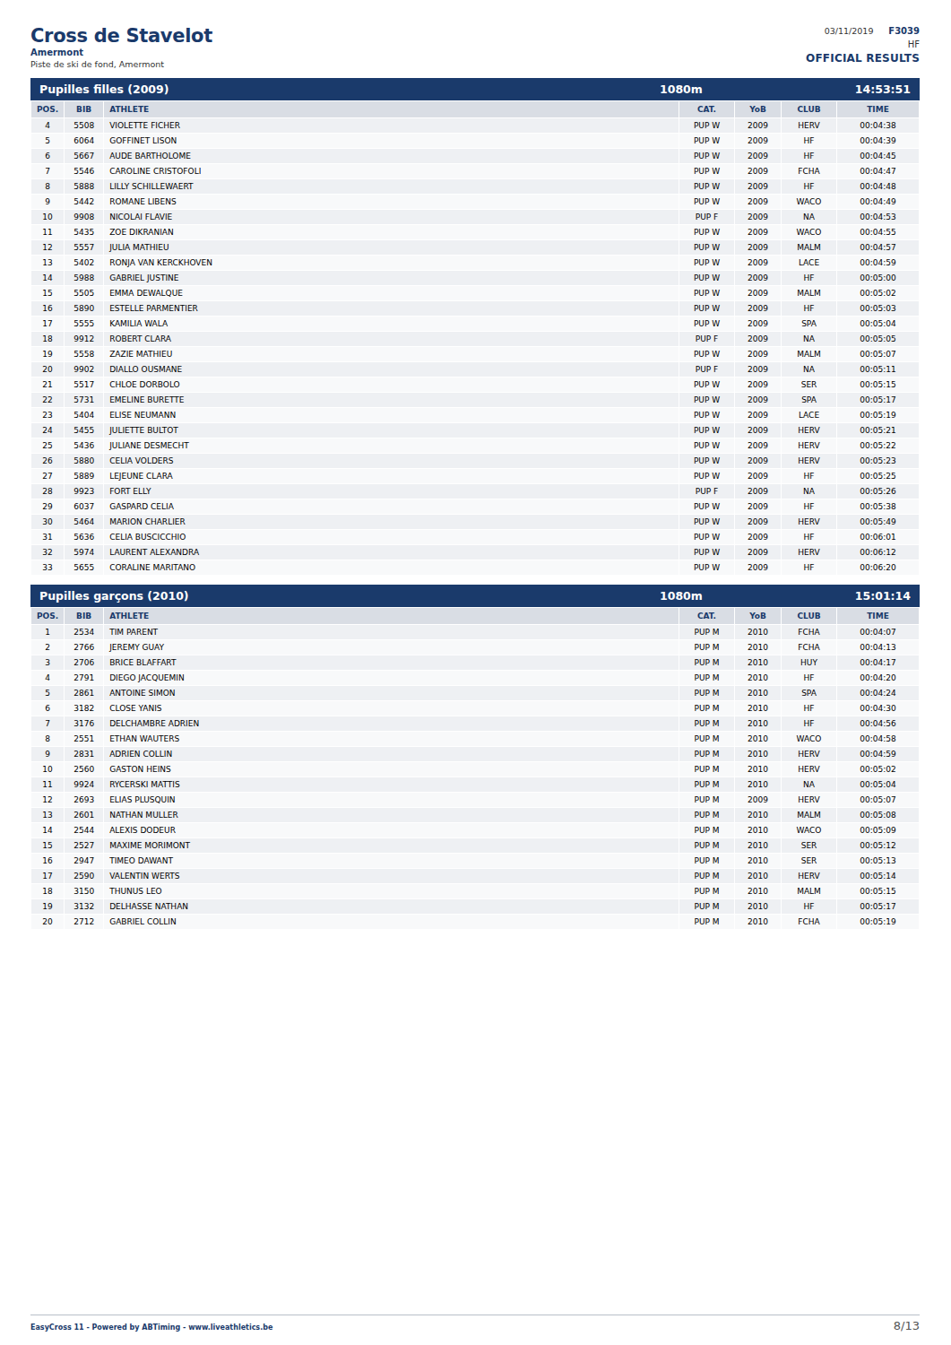Cross de Stavelot
Amermont
Piste de ski de fond, Amermont
03/11/2019 F3039
HF
OFFICIAL RESULTS
Pupilles filles (2009) 1080m 14:53:51
| POS. | BIB | ATHLETE | CAT. | YoB | CLUB | TIME |
| --- | --- | --- | --- | --- | --- | --- |
| 4 | 5508 | VIOLETTE FICHER | PUP W | 2009 | HERV | 00:04:38 |
| 5 | 6064 | GOFFINET LISON | PUP W | 2009 | HF | 00:04:39 |
| 6 | 5667 | AUDE BARTHOLOME | PUP W | 2009 | HF | 00:04:45 |
| 7 | 5546 | CAROLINE CRISTOFOLI | PUP W | 2009 | FCHA | 00:04:47 |
| 8 | 5888 | LILLY SCHILLEWAERT | PUP W | 2009 | HF | 00:04:48 |
| 9 | 5442 | ROMANE LIBENS | PUP W | 2009 | WACO | 00:04:49 |
| 10 | 9908 | NICOLAI FLAVIE | PUP F | 2009 | NA | 00:04:53 |
| 11 | 5435 | ZOE DIKRANIAN | PUP W | 2009 | WACO | 00:04:55 |
| 12 | 5557 | JULIA MATHIEU | PUP W | 2009 | MALM | 00:04:57 |
| 13 | 5402 | RONJA VAN KERCKHOVEN | PUP W | 2009 | LACE | 00:04:59 |
| 14 | 5988 | GABRIEL JUSTINE | PUP W | 2009 | HF | 00:05:00 |
| 15 | 5505 | EMMA DEWALQUE | PUP W | 2009 | MALM | 00:05:02 |
| 16 | 5890 | ESTELLE PARMENTIER | PUP W | 2009 | HF | 00:05:03 |
| 17 | 5555 | KAMILIA WALA | PUP W | 2009 | SPA | 00:05:04 |
| 18 | 9912 | ROBERT CLARA | PUP F | 2009 | NA | 00:05:05 |
| 19 | 5558 | ZAZIE MATHIEU | PUP W | 2009 | MALM | 00:05:07 |
| 20 | 9902 | DIALLO OUSMANE | PUP F | 2009 | NA | 00:05:11 |
| 21 | 5517 | CHLOE DORBOLO | PUP W | 2009 | SER | 00:05:15 |
| 22 | 5731 | EMELINE BURETTE | PUP W | 2009 | SPA | 00:05:17 |
| 23 | 5404 | ELISE NEUMANN | PUP W | 2009 | LACE | 00:05:19 |
| 24 | 5455 | JULIETTE BULTOT | PUP W | 2009 | HERV | 00:05:21 |
| 25 | 5436 | JULIANE DESMECHT | PUP W | 2009 | HERV | 00:05:22 |
| 26 | 5880 | CELIA VOLDERS | PUP W | 2009 | HERV | 00:05:23 |
| 27 | 5889 | LEJEUNE CLARA | PUP W | 2009 | HF | 00:05:25 |
| 28 | 9923 | FORT ELLY | PUP F | 2009 | NA | 00:05:26 |
| 29 | 6037 | GASPARD CELIA | PUP W | 2009 | HF | 00:05:38 |
| 30 | 5464 | MARION CHARLIER | PUP W | 2009 | HERV | 00:05:49 |
| 31 | 5636 | CELIA BUSCICCHIO | PUP W | 2009 | HF | 00:06:01 |
| 32 | 5974 | LAURENT ALEXANDRA | PUP W | 2009 | HERV | 00:06:12 |
| 33 | 5655 | CORALINE MARITANO | PUP W | 2009 | HF | 00:06:20 |
Pupilles garçons (2010) 1080m 15:01:14
| POS. | BIB | ATHLETE | CAT. | YoB | CLUB | TIME |
| --- | --- | --- | --- | --- | --- | --- |
| 1 | 2534 | TIM PARENT | PUP M | 2010 | FCHA | 00:04:07 |
| 2 | 2766 | JEREMY GUAY | PUP M | 2010 | FCHA | 00:04:13 |
| 3 | 2706 | BRICE BLAFFART | PUP M | 2010 | HUY | 00:04:17 |
| 4 | 2791 | DIEGO JACQUEMIN | PUP M | 2010 | HF | 00:04:20 |
| 5 | 2861 | ANTOINE SIMON | PUP M | 2010 | SPA | 00:04:24 |
| 6 | 3182 | CLOSE YANIS | PUP M | 2010 | HF | 00:04:30 |
| 7 | 3176 | DELCHAMBRE ADRIEN | PUP M | 2010 | HF | 00:04:56 |
| 8 | 2551 | ETHAN WAUTERS | PUP M | 2010 | WACO | 00:04:58 |
| 9 | 2831 | ADRIEN COLLIN | PUP M | 2010 | HERV | 00:04:59 |
| 10 | 2560 | GASTON HEINS | PUP M | 2010 | HERV | 00:05:02 |
| 11 | 9924 | RYCERSKI MATTIS | PUP M | 2010 | NA | 00:05:04 |
| 12 | 2693 | ELIAS PLUSQUIN | PUP M | 2009 | HERV | 00:05:07 |
| 13 | 2601 | NATHAN MULLER | PUP M | 2010 | MALM | 00:05:08 |
| 14 | 2544 | ALEXIS DODEUR | PUP M | 2010 | WACO | 00:05:09 |
| 15 | 2527 | MAXIME MORIMONT | PUP M | 2010 | SER | 00:05:12 |
| 16 | 2947 | TIMEO DAWANT | PUP M | 2010 | SER | 00:05:13 |
| 17 | 2590 | VALENTIN WERTS | PUP M | 2010 | HERV | 00:05:14 |
| 18 | 3150 | THUNUS LEO | PUP M | 2010 | MALM | 00:05:15 |
| 19 | 3132 | DELHASSE NATHAN | PUP M | 2010 | HF | 00:05:17 |
| 20 | 2712 | GABRIEL COLLIN | PUP M | 2010 | FCHA | 00:05:19 |
EasyCross 11 - Powered by ABTiming - www.liveathletics.be
8/13